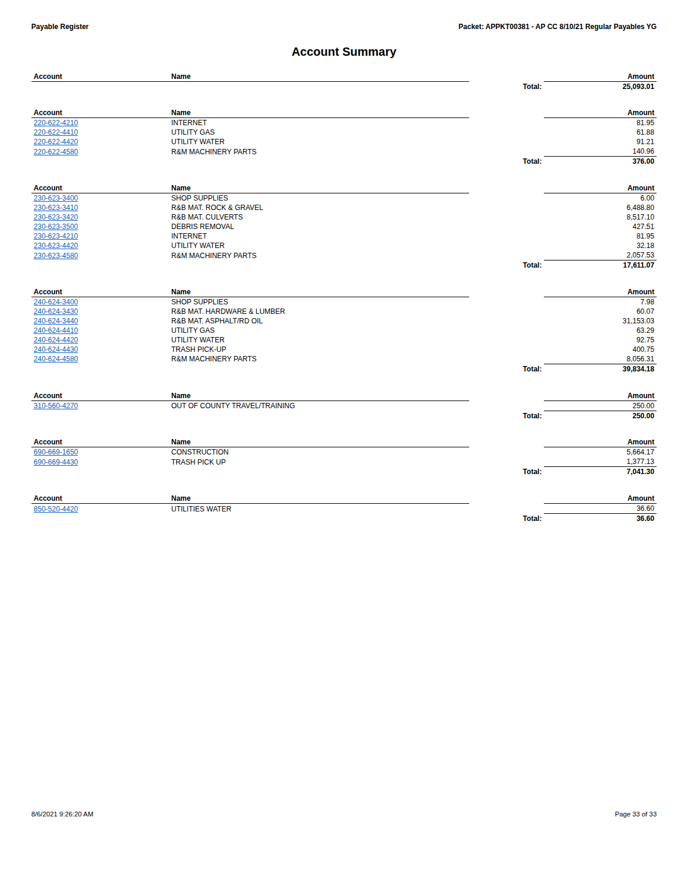Payable Register
Packet: APPKT00381 - AP CC 8/10/21 Regular Payables YG
Account Summary
| Account | Name | | Amount |
| | | Total: | 25,093.01 |
| Account | Name | | Amount |
| 220-622-4210 | INTERNET | | 81.95 |
| 220-622-4410 | UTILITY GAS | | 61.88 |
| 220-622-4420 | UTILITY WATER | | 91.21 |
| 220-622-4580 | R&M MACHINERY PARTS | | 140.96 |
| | | Total: | 376.00 |
| Account | Name | | Amount |
| 230-623-3400 | SHOP SUPPLIES | | 6.00 |
| 230-623-3410 | R&B MAT. ROCK & GRAVEL | | 6,488.80 |
| 230-623-3420 | R&B MAT. CULVERTS | | 8,517.10 |
| 230-623-3500 | DEBRIS REMOVAL | | 427.51 |
| 230-623-4210 | INTERNET | | 81.95 |
| 230-623-4420 | UTILITY WATER | | 32.18 |
| 230-623-4580 | R&M MACHINERY PARTS | | 2,057.53 |
| | | Total: | 17,611.07 |
| Account | Name | | Amount |
| 240-624-3400 | SHOP SUPPLIES | | 7.98 |
| 240-624-3430 | R&B MAT. HARDWARE & LUMBER | | 60.07 |
| 240-624-3440 | R&B MAT. ASPHALT/RD OIL | | 31,153.03 |
| 240-624-4410 | UTILITY GAS | | 63.29 |
| 240-624-4420 | UTILITY WATER | | 92.75 |
| 240-624-4430 | TRASH PICK-UP | | 400.75 |
| 240-624-4580 | R&M MACHINERY PARTS | | 8,056.31 |
| | | Total: | 39,834.18 |
| Account | Name | | Amount |
| 310-560-4270 | OUT OF COUNTY TRAVEL/TRAINING | | 250.00 |
| | | Total: | 250.00 |
| Account | Name | | Amount |
| 690-669-1650 | CONSTRUCTION | | 5,664.17 |
| 690-669-4430 | TRASH PICK UP | | 1,377.13 |
| | | Total: | 7,041.30 |
| Account | Name | | Amount |
| 850-520-4420 | UTILITIES WATER | | 36.60 |
| | | Total: | 36.60 |
8/6/2021 9:26:20 AM
Page 33 of 33